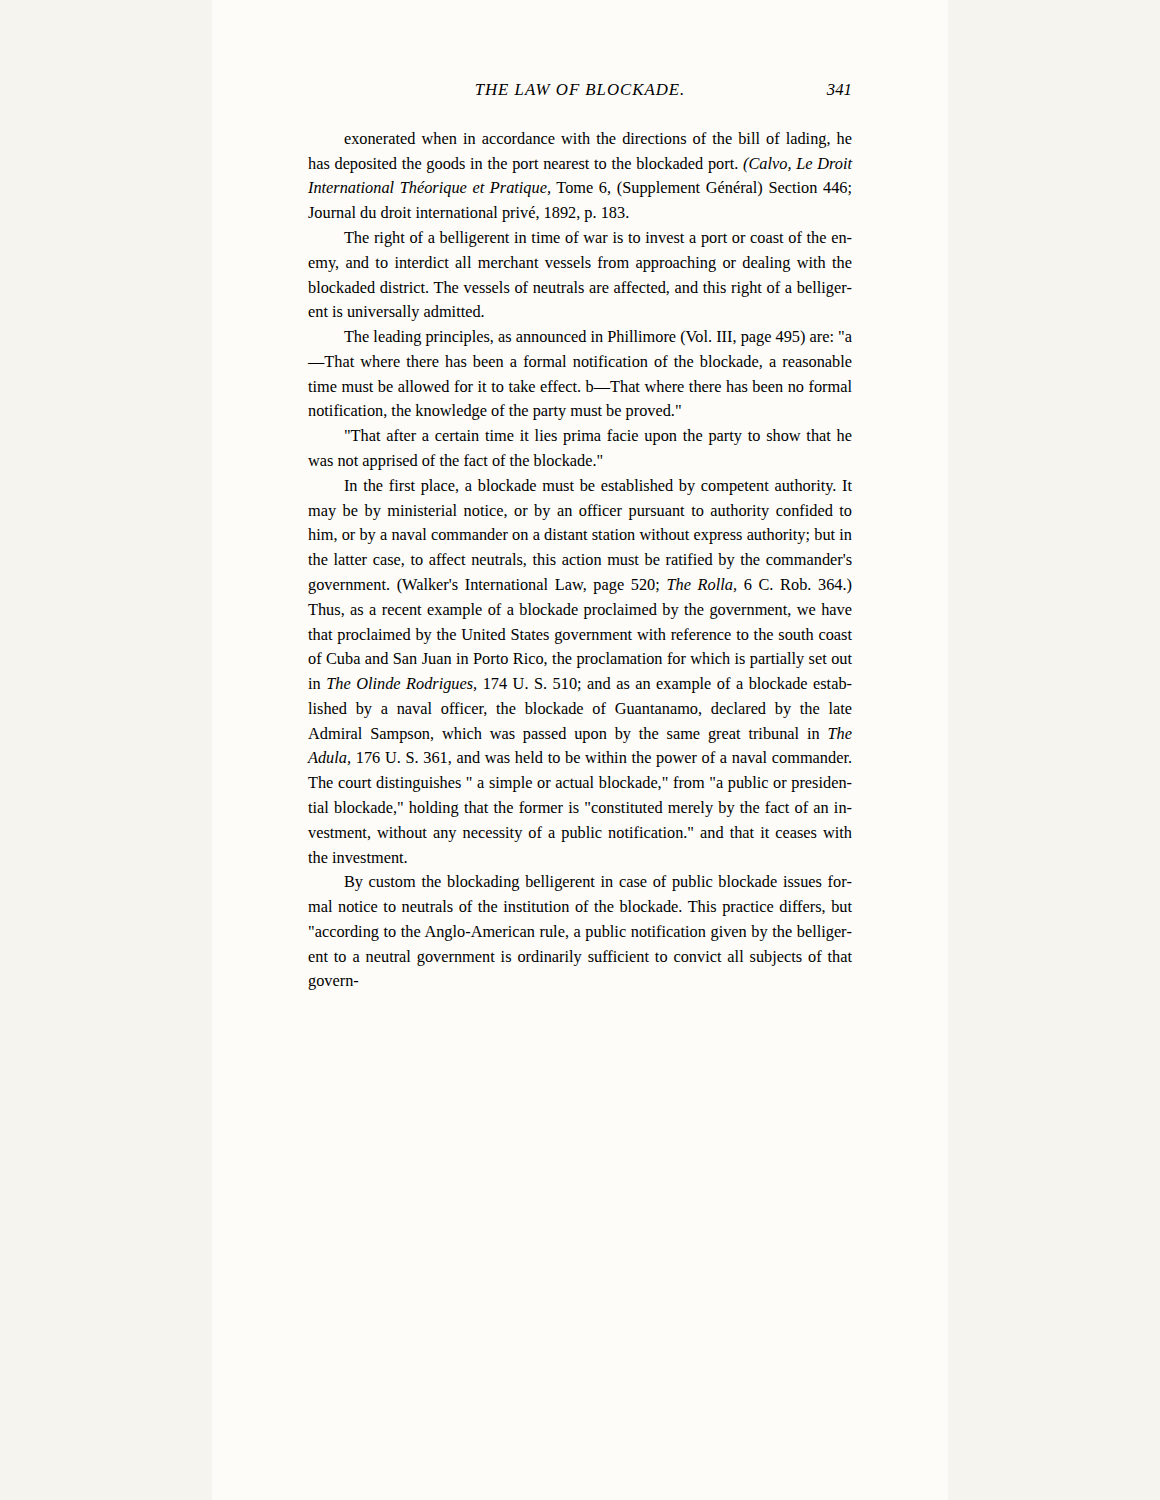THE LAW OF BLOCKADE.341
exonerated when in accordance with the directions of the bill of lading, he has deposited the goods in the port nearest to the blockaded port. (Calvo, Le Droit International Théorique et Pratique, Tome 6, (Supplement Général) Section 446; Journal du droit international privé, 1892, p. 183.
The right of a belligerent in time of war is to invest a port or coast of the enemy, and to interdict all merchant vessels from approaching or dealing with the blockaded district. The vessels of neutrals are affected, and this right of a belligerent is universally admitted.
The leading principles, as announced in Phillimore (Vol. III, page 495) are: "a—That where there has been a formal notification of the blockade, a reasonable time must be allowed for it to take effect. b—That where there has been no formal notification, the knowledge of the party must be proved."
"That after a certain time it lies prima facie upon the party to show that he was not apprised of the fact of the blockade."
In the first place, a blockade must be established by competent authority. It may be by ministerial notice, or by an officer pursuant to authority confided to him, or by a naval commander on a distant station without express authority; but in the latter case, to affect neutrals, this action must be ratified by the commander's government. (Walker's International Law, page 520; The Rolla, 6 C. Rob. 364.) Thus, as a recent example of a blockade proclaimed by the government, we have that proclaimed by the United States government with reference to the south coast of Cuba and San Juan in Porto Rico, the proclamation for which is partially set out in The Olinde Rodrigues, 174 U. S. 510; and as an example of a blockade established by a naval officer, the blockade of Guantanamo, declared by the late Admiral Sampson, which was passed upon by the same great tribunal in The Adula, 176 U. S. 361, and was held to be within the power of a naval commander. The court distinguishes " a simple or actual blockade," from "a public or presidential blockade," holding that the former is "constituted merely by the fact of an investment, without any necessity of a public notification." and that it ceases with the investment.
By custom the blockading belligerent in case of public blockade issues formal notice to neutrals of the institution of the blockade. This practice differs, but "according to the Anglo-American rule, a public notification given by the belligerent to a neutral government is ordinarily sufficient to convict all subjects of that govern-